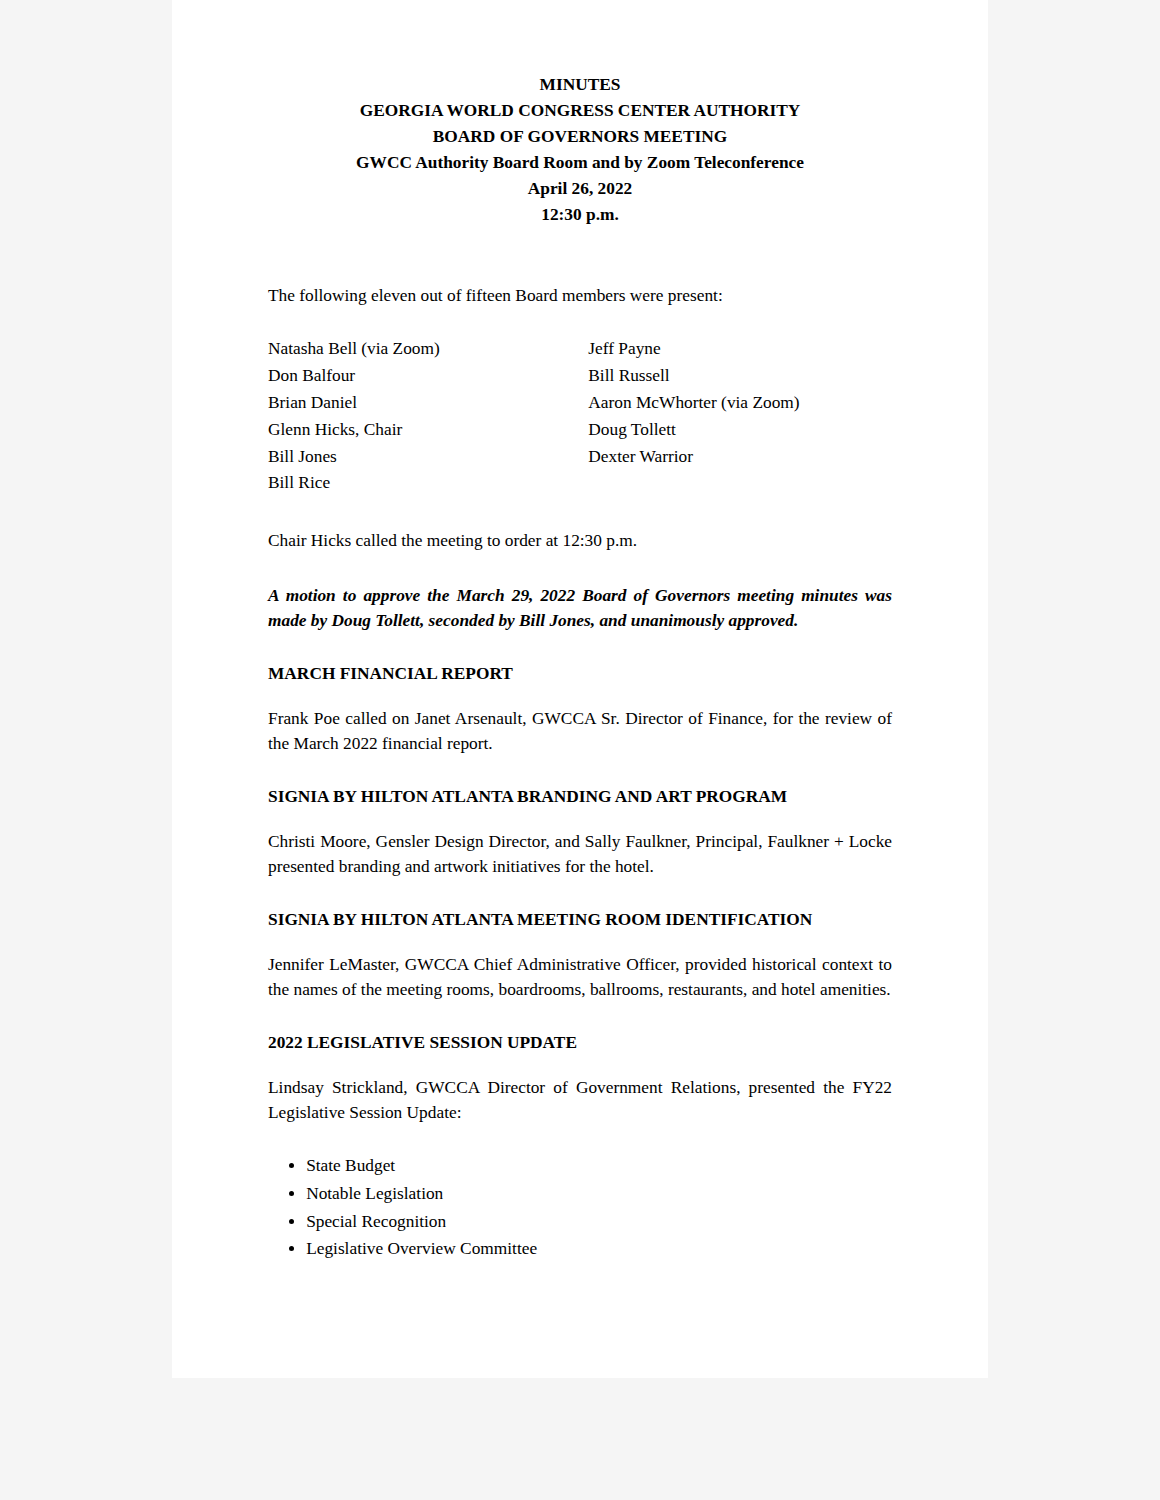MINUTES
GEORGIA WORLD CONGRESS CENTER AUTHORITY
BOARD OF GOVERNORS MEETING
GWCC Authority Board Room and by Zoom Teleconference
April 26, 2022
12:30 p.m.
The following eleven out of fifteen Board members were present:
| Natasha Bell (via Zoom) | Jeff Payne |
| Don Balfour | Bill Russell |
| Brian Daniel | Aaron McWhorter (via Zoom) |
| Glenn Hicks, Chair | Doug Tollett |
| Bill Jones | Dexter Warrior |
| Bill Rice | |
Chair Hicks called the meeting to order at 12:30 p.m.
A motion to approve the March 29, 2022 Board of Governors meeting minutes was made by Doug Tollett, seconded by Bill Jones, and unanimously approved.
March Financial Report
Frank Poe called on Janet Arsenault, GWCCA Sr. Director of Finance, for the review of the March 2022 financial report.
Signia by Hilton Atlanta Branding and Art Program
Christi Moore, Gensler Design Director, and Sally Faulkner, Principal, Faulkner + Locke presented branding and artwork initiatives for the hotel.
Signia by Hilton Atlanta Meeting Room Identification
Jennifer LeMaster, GWCCA Chief Administrative Officer, provided historical context to the names of the meeting rooms, boardrooms, ballrooms, restaurants, and hotel amenities.
2022 Legislative Session Update
Lindsay Strickland, GWCCA Director of Government Relations, presented the FY22 Legislative Session Update:
State Budget
Notable Legislation
Special Recognition
Legislative Overview Committee